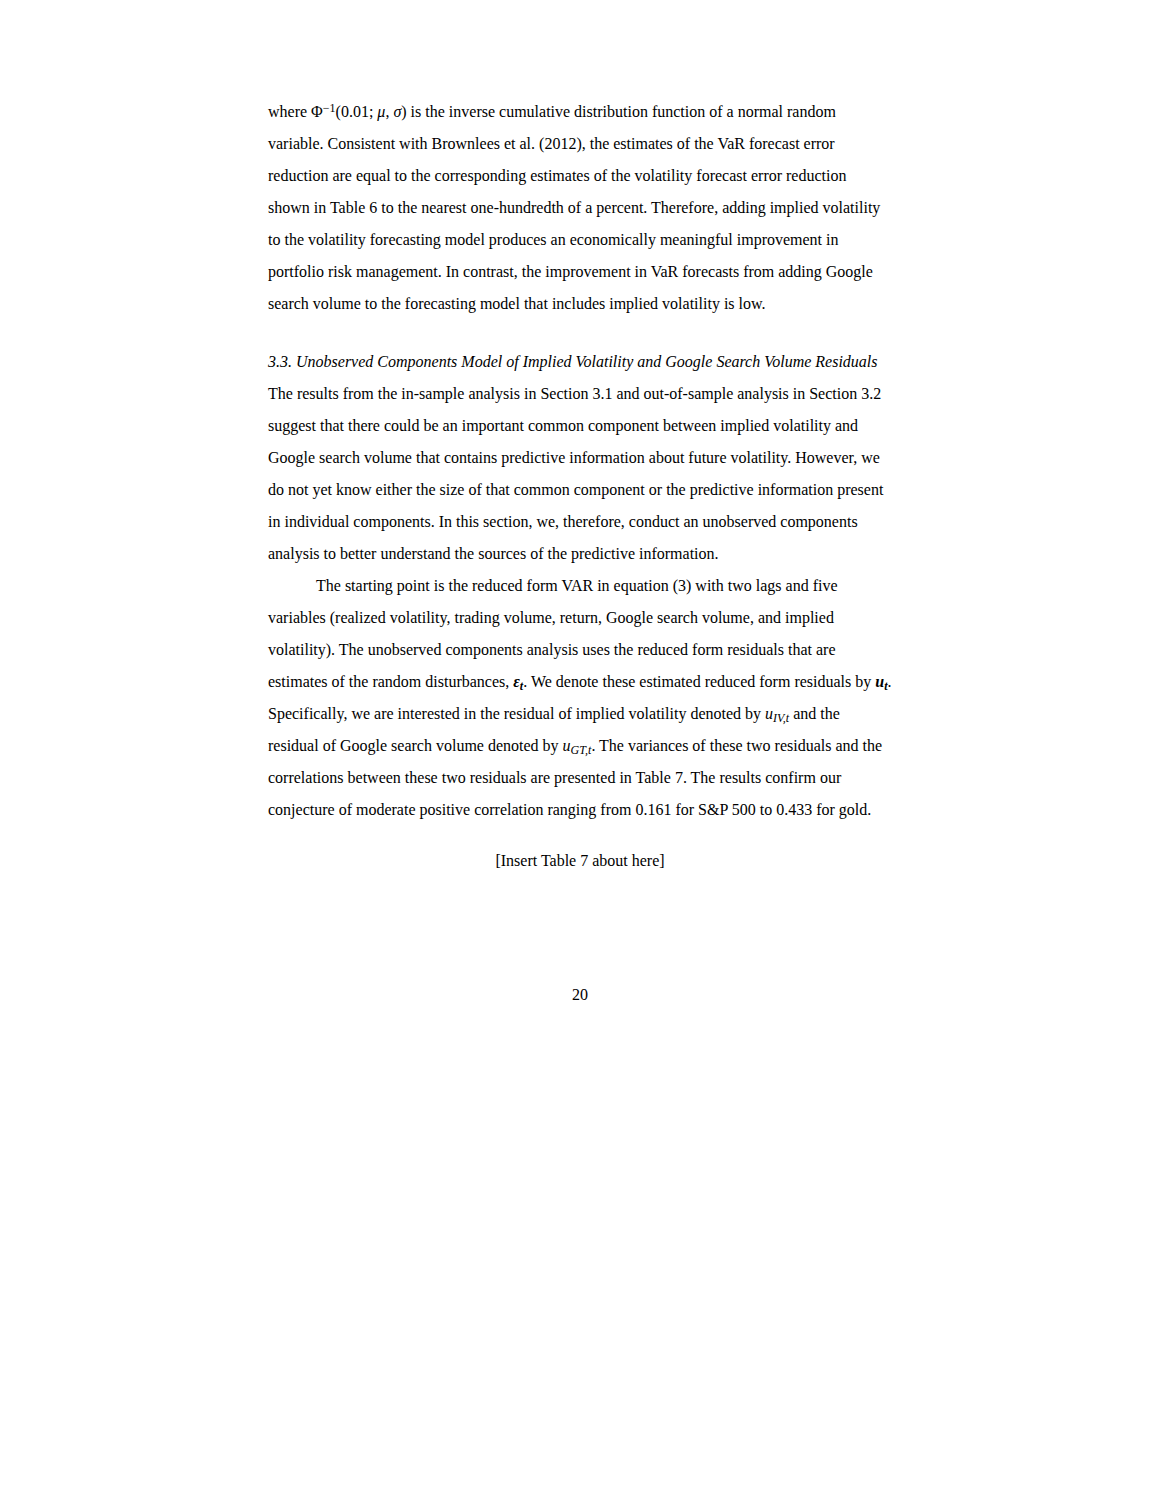where Φ−1(0.01; μ, σ) is the inverse cumulative distribution function of a normal random variable. Consistent with Brownlees et al. (2012), the estimates of the VaR forecast error reduction are equal to the corresponding estimates of the volatility forecast error reduction shown in Table 6 to the nearest one-hundredth of a percent. Therefore, adding implied volatility to the volatility forecasting model produces an economically meaningful improvement in portfolio risk management. In contrast, the improvement in VaR forecasts from adding Google search volume to the forecasting model that includes implied volatility is low.
3.3. Unobserved Components Model of Implied Volatility and Google Search Volume Residuals
The results from the in-sample analysis in Section 3.1 and out-of-sample analysis in Section 3.2 suggest that there could be an important common component between implied volatility and Google search volume that contains predictive information about future volatility. However, we do not yet know either the size of that common component or the predictive information present in individual components. In this section, we, therefore, conduct an unobserved components analysis to better understand the sources of the predictive information.
The starting point is the reduced form VAR in equation (3) with two lags and five variables (realized volatility, trading volume, return, Google search volume, and implied volatility). The unobserved components analysis uses the reduced form residuals that are estimates of the random disturbances, εt. We denote these estimated reduced form residuals by ut. Specifically, we are interested in the residual of implied volatility denoted by uIV,t and the residual of Google search volume denoted by uGT,t. The variances of these two residuals and the correlations between these two residuals are presented in Table 7. The results confirm our conjecture of moderate positive correlation ranging from 0.161 for S&P 500 to 0.433 for gold.
[Insert Table 7 about here]
20